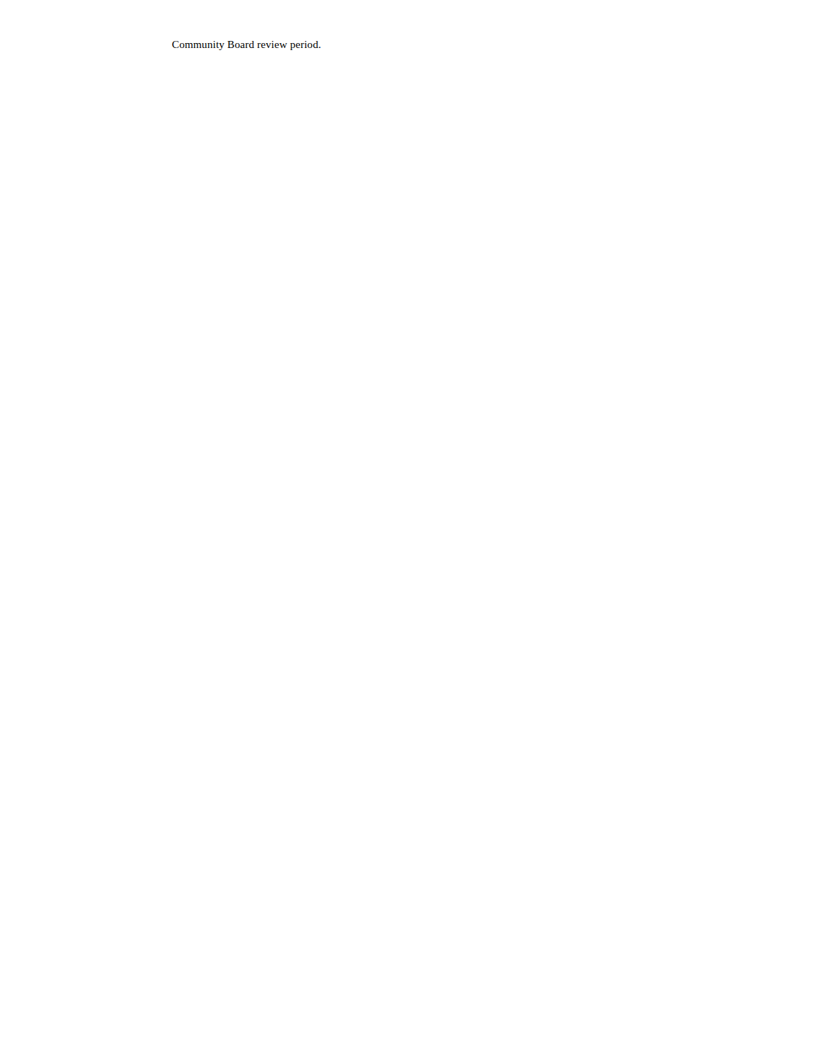Community Board review period.